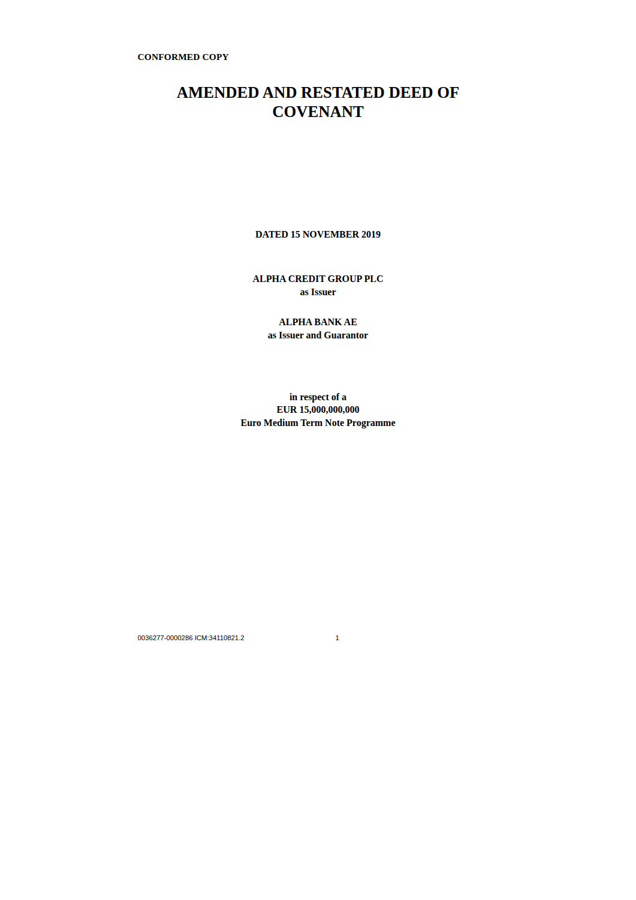CONFORMED COPY
AMENDED AND RESTATED DEED OF COVENANT
DATED 15 NOVEMBER 2019
ALPHA CREDIT GROUP PLC
as Issuer
ALPHA BANK AE
as Issuer and Guarantor
in respect of a
EUR 15,000,000,000
Euro Medium Term Note Programme
0036277-0000286 ICM:34110821.2 1